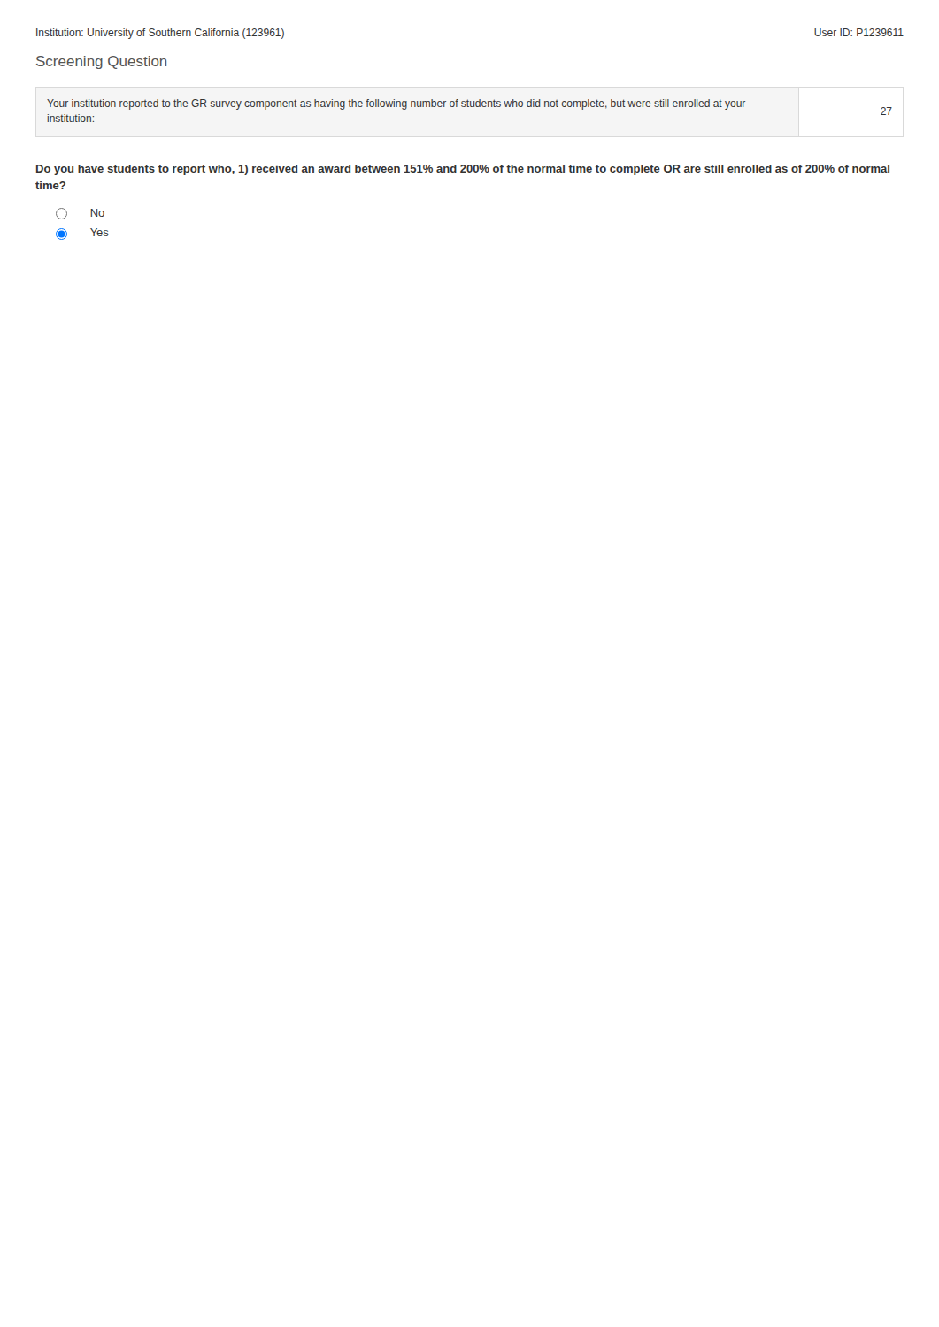Institution: University of Southern California (123961)
User ID: P1239611
Screening Question
| Your institution reported to the GR survey component as having the following number of students who did not complete, but were still enrolled at your institution: | 27 |
Do you have students to report who, 1) received an award between 151% and 200% of the normal time to complete OR are still enrolled as of 200% of normal time?
No
Yes